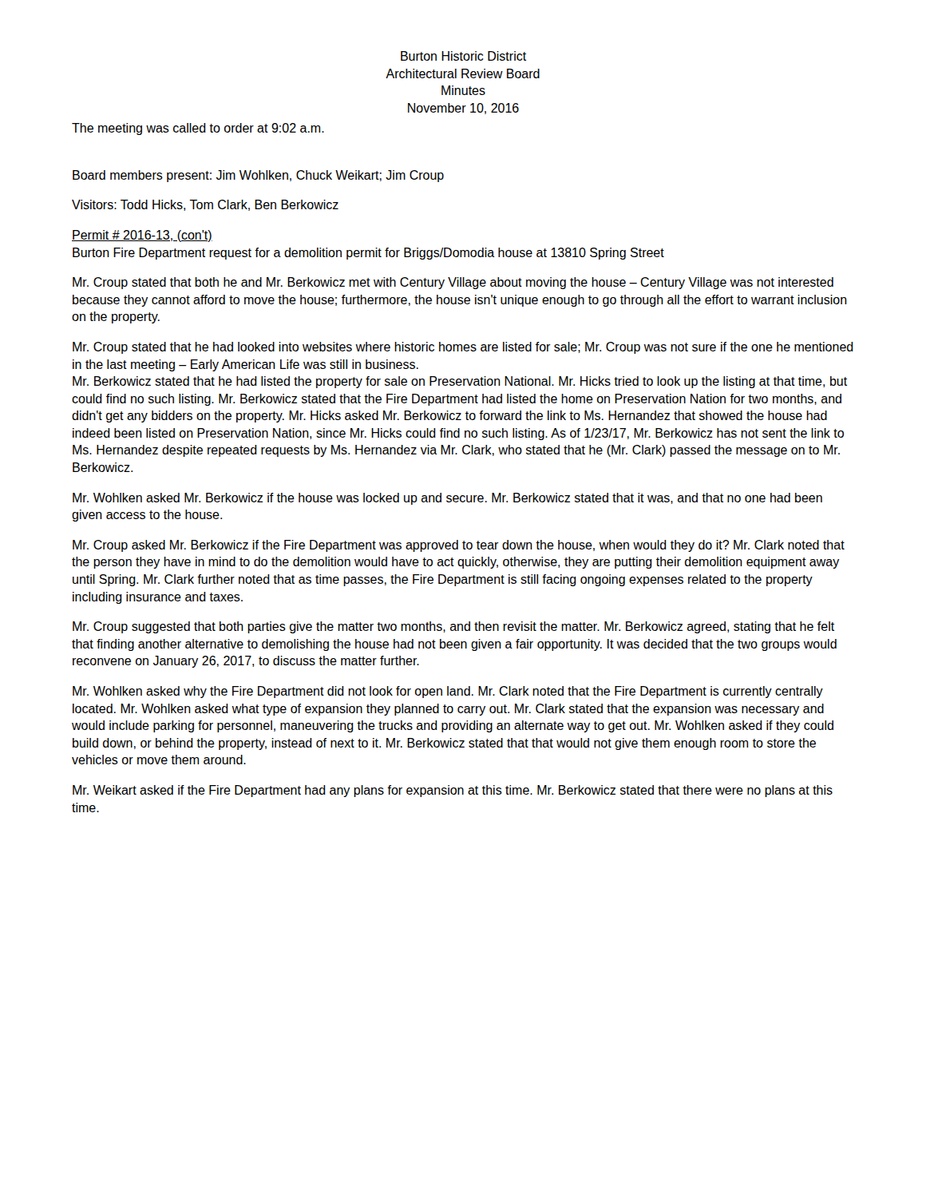Burton Historic District
Architectural Review Board
Minutes
November 10, 2016
The meeting was called to order at 9:02 a.m.
Board members present: Jim Wohlken, Chuck Weikart; Jim Croup
Visitors: Todd Hicks, Tom Clark, Ben Berkowicz
Permit # 2016-13, (con't)
Burton Fire Department request for a demolition permit for Briggs/Domodia house at 13810 Spring Street
Mr. Croup stated that both he and Mr. Berkowicz met with Century Village about moving the house – Century Village was not interested because they cannot afford to move the house; furthermore, the house isn't unique enough to go through all the effort to warrant inclusion on the property.
Mr. Croup stated that he had looked into websites where historic homes are listed for sale; Mr. Croup was not sure if the one he mentioned in the last meeting – Early American Life was still in business.
Mr. Berkowicz stated that he had listed the property for sale on Preservation National. Mr. Hicks tried to look up the listing at that time, but could find no such listing. Mr. Berkowicz stated that the Fire Department had listed the home on Preservation Nation for two months, and didn't get any bidders on the property. Mr. Hicks asked Mr. Berkowicz to forward the link to Ms. Hernandez that showed the house had indeed been listed on Preservation Nation, since Mr. Hicks could find no such listing. As of 1/23/17, Mr. Berkowicz has not sent the link to Ms. Hernandez despite repeated requests by Ms. Hernandez via Mr. Clark, who stated that he (Mr. Clark) passed the message on to Mr. Berkowicz.
Mr. Wohlken asked Mr. Berkowicz if the house was locked up and secure. Mr. Berkowicz stated that it was, and that no one had been given access to the house.
Mr. Croup asked Mr. Berkowicz if the Fire Department was approved to tear down the house, when would they do it? Mr. Clark noted that the person they have in mind to do the demolition would have to act quickly, otherwise, they are putting their demolition equipment away until Spring. Mr. Clark further noted that as time passes, the Fire Department is still facing ongoing expenses related to the property including insurance and taxes.
Mr. Croup suggested that both parties give the matter two months, and then revisit the matter. Mr. Berkowicz agreed, stating that he felt that finding another alternative to demolishing the house had not been given a fair opportunity. It was decided that the two groups would reconvene on January 26, 2017, to discuss the matter further.
Mr. Wohlken asked why the Fire Department did not look for open land. Mr. Clark noted that the Fire Department is currently centrally located. Mr. Wohlken asked what type of expansion they planned to carry out. Mr. Clark stated that the expansion was necessary and would include parking for personnel, maneuvering the trucks and providing an alternate way to get out. Mr. Wohlken asked if they could build down, or behind the property, instead of next to it. Mr. Berkowicz stated that that would not give them enough room to store the vehicles or move them around.
Mr. Weikart asked if the Fire Department had any plans for expansion at this time. Mr. Berkowicz stated that there were no plans at this time.